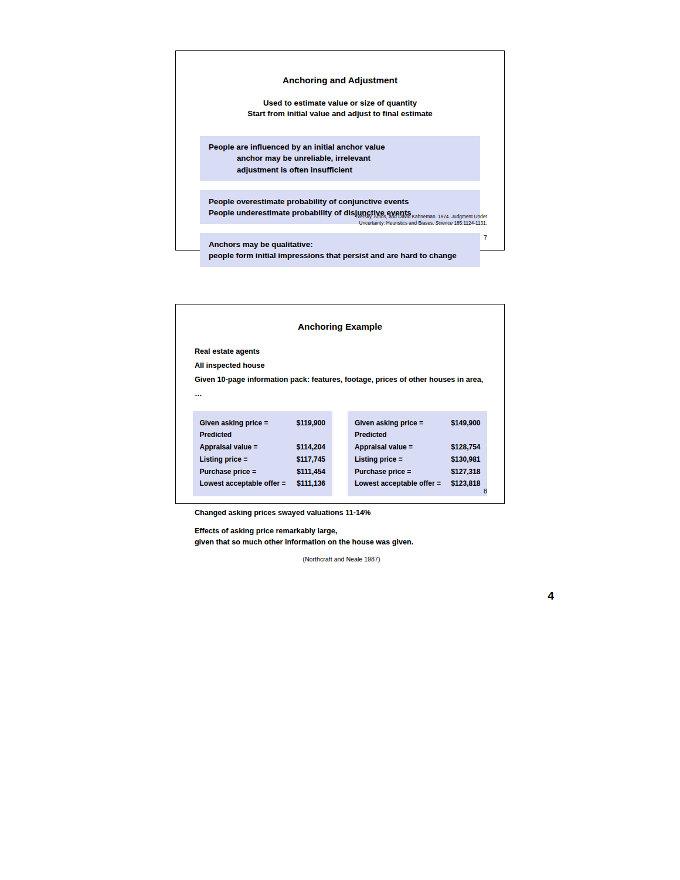Anchoring and Adjustment
Used to estimate value or size of quantity
Start from initial value and adjust to final estimate
People are influenced by an initial anchor value anchor may be unreliable, irrelevant adjustment is often insufficient
People overestimate probability of conjunctive events
People underestimate probability of disjunctive events
Anchors may be qualitative:
people form initial impressions that persist and are hard to change
Tversky, Amos, and David Kahneman. 1974. Judgment Under
Uncertainty: Heuristics and Biases. Science 185:1124-1131.
7
Anchoring Example
Real estate agents
All inspected house
Given 10-page information pack: features, footage, prices of other houses in area, …
| Given asking price = | $119,900 |
| Predicted | |
| Appraisal value = | $114,204 |
| Listing price = | $117,745 |
| Purchase price = | $111,454 |
| Lowest acceptable offer = | $111,136 |
| Given asking price = | $149,900 |
| Predicted | |
| Appraisal value = | $128,754 |
| Listing price = | $130,981 |
| Purchase price = | $127,318 |
| Lowest acceptable offer = | $123,818 |
Changed asking prices swayed valuations 11-14%
Effects of asking price remarkably large,
given that so much other information on the house was given.
(Northcraft and Neale 1987)
8
4